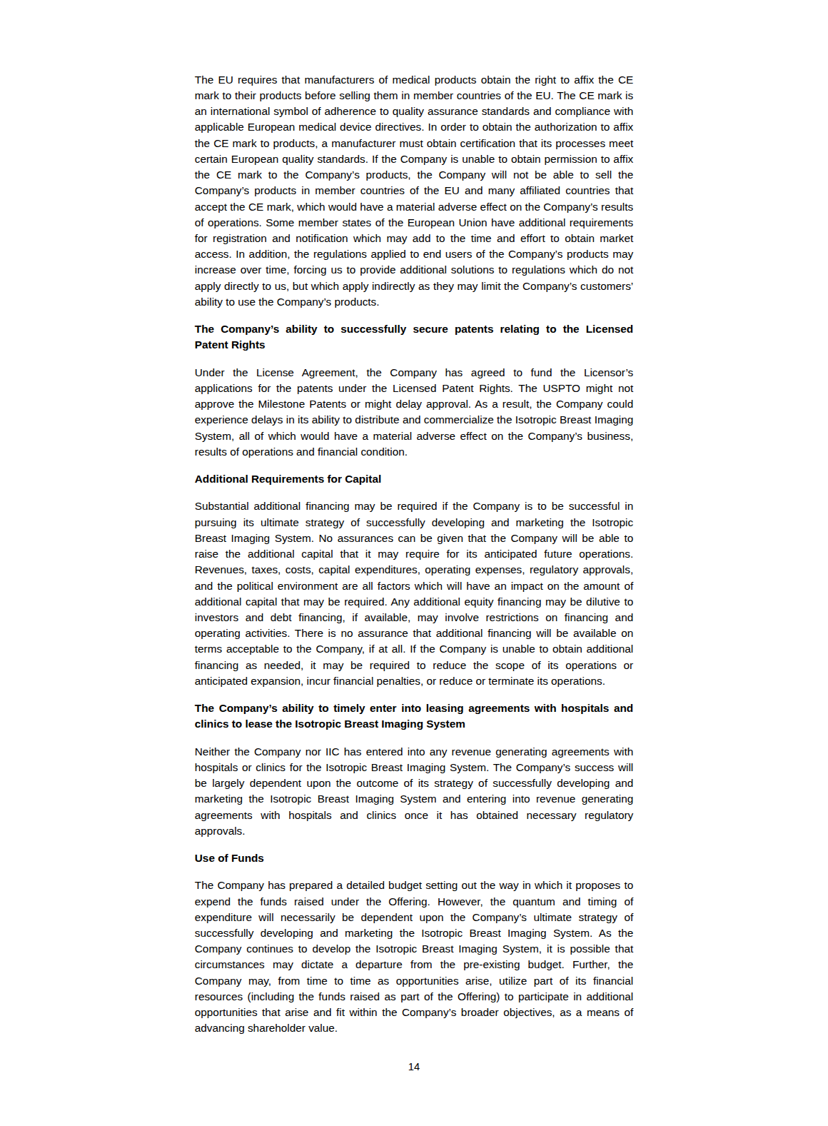The EU requires that manufacturers of medical products obtain the right to affix the CE mark to their products before selling them in member countries of the EU. The CE mark is an international symbol of adherence to quality assurance standards and compliance with applicable European medical device directives. In order to obtain the authorization to affix the CE mark to products, a manufacturer must obtain certification that its processes meet certain European quality standards. If the Company is unable to obtain permission to affix the CE mark to the Company’s products, the Company will not be able to sell the Company’s products in member countries of the EU and many affiliated countries that accept the CE mark, which would have a material adverse effect on the Company’s results of operations. Some member states of the European Union have additional requirements for registration and notification which may add to the time and effort to obtain market access. In addition, the regulations applied to end users of the Company’s products may increase over time, forcing us to provide additional solutions to regulations which do not apply directly to us, but which apply indirectly as they may limit the Company’s customers’ ability to use the Company’s products.
The Company’s ability to successfully secure patents relating to the Licensed Patent Rights
Under the License Agreement, the Company has agreed to fund the Licensor’s applications for the patents under the Licensed Patent Rights. The USPTO might not approve the Milestone Patents or might delay approval. As a result, the Company could experience delays in its ability to distribute and commercialize the Isotropic Breast Imaging System, all of which would have a material adverse effect on the Company’s business, results of operations and financial condition.
Additional Requirements for Capital
Substantial additional financing may be required if the Company is to be successful in pursuing its ultimate strategy of successfully developing and marketing the Isotropic Breast Imaging System. No assurances can be given that the Company will be able to raise the additional capital that it may require for its anticipated future operations. Revenues, taxes, costs, capital expenditures, operating expenses, regulatory approvals, and the political environment are all factors which will have an impact on the amount of additional capital that may be required. Any additional equity financing may be dilutive to investors and debt financing, if available, may involve restrictions on financing and operating activities. There is no assurance that additional financing will be available on terms acceptable to the Company, if at all. If the Company is unable to obtain additional financing as needed, it may be required to reduce the scope of its operations or anticipated expansion, incur financial penalties, or reduce or terminate its operations.
The Company’s ability to timely enter into leasing agreements with hospitals and clinics to lease the Isotropic Breast Imaging System
Neither the Company nor IIC has entered into any revenue generating agreements with hospitals or clinics for the Isotropic Breast Imaging System. The Company’s success will be largely dependent upon the outcome of its strategy of successfully developing and marketing the Isotropic Breast Imaging System and entering into revenue generating agreements with hospitals and clinics once it has obtained necessary regulatory approvals.
Use of Funds
The Company has prepared a detailed budget setting out the way in which it proposes to expend the funds raised under the Offering. However, the quantum and timing of expenditure will necessarily be dependent upon the Company’s ultimate strategy of successfully developing and marketing the Isotropic Breast Imaging System. As the Company continues to develop the Isotropic Breast Imaging System, it is possible that circumstances may dictate a departure from the pre-existing budget. Further, the Company may, from time to time as opportunities arise, utilize part of its financial resources (including the funds raised as part of the Offering) to participate in additional opportunities that arise and fit within the Company’s broader objectives, as a means of advancing shareholder value.
14